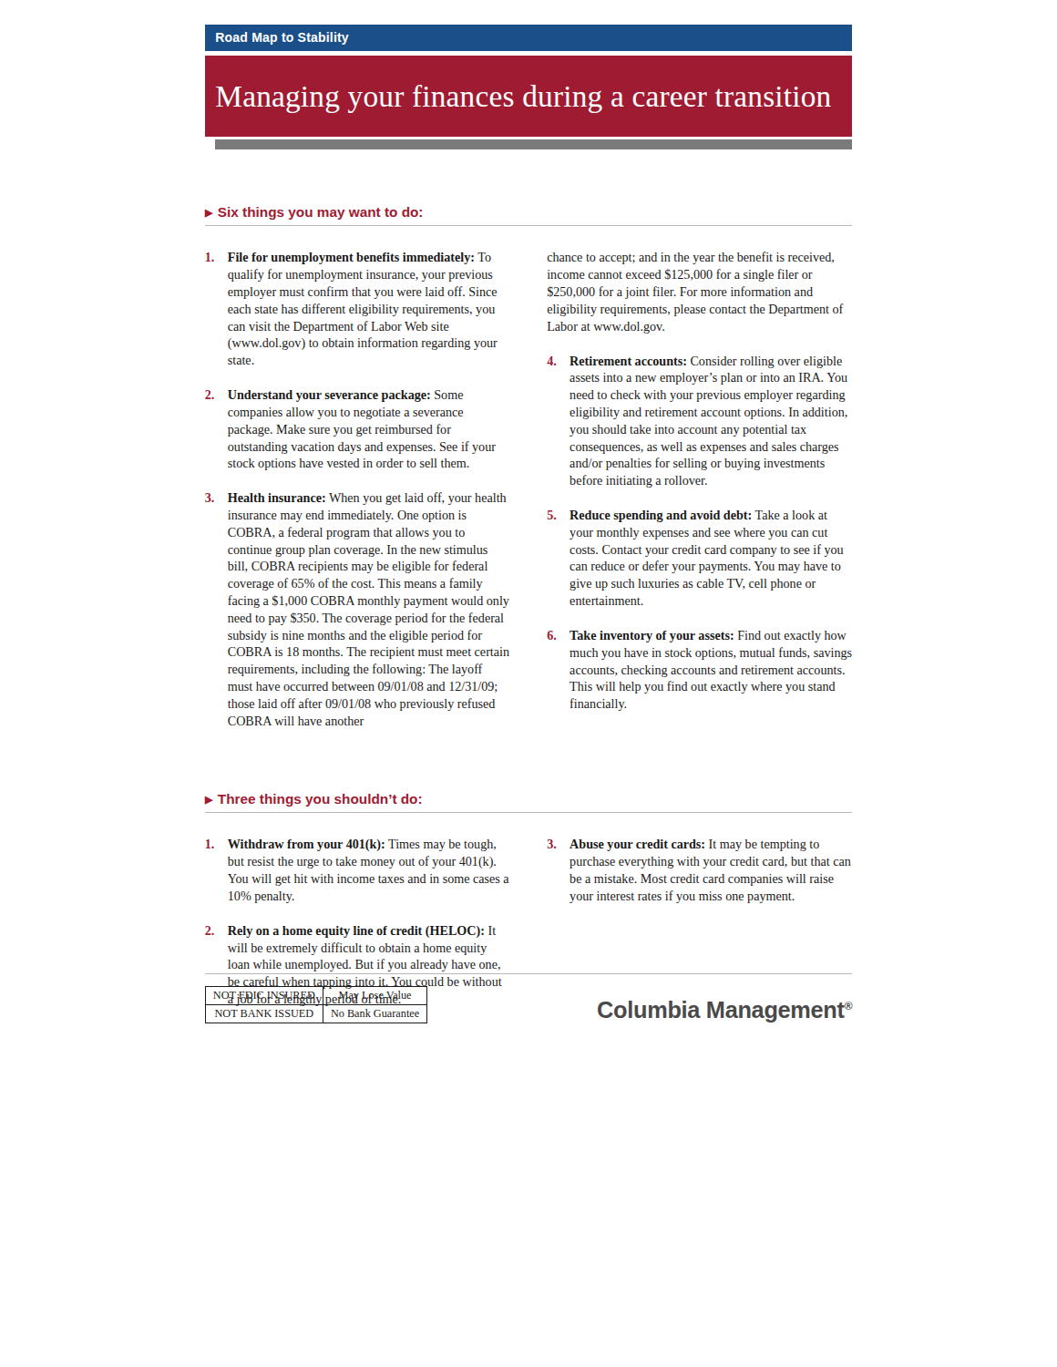Road Map to Stability
Managing your finances during a career transition
▶ Six things you may want to do:
1. File for unemployment benefits immediately: To qualify for unemployment insurance, your previous employer must confirm that you were laid off. Since each state has different eligibility requirements, you can visit the Department of Labor Web site (www.dol.gov) to obtain information regarding your state.
2. Understand your severance package: Some companies allow you to negotiate a severance package. Make sure you get reimbursed for outstanding vacation days and expenses. See if your stock options have vested in order to sell them.
3. Health insurance: When you get laid off, your health insurance may end immediately. One option is COBRA, a federal program that allows you to continue group plan coverage. In the new stimulus bill, COBRA recipients may be eligible for federal coverage of 65% of the cost. This means a family facing a $1,000 COBRA monthly payment would only need to pay $350. The coverage period for the federal subsidy is nine months and the eligible period for COBRA is 18 months. The recipient must meet certain requirements, including the following: The layoff must have occurred between 09/01/08 and 12/31/09; those laid off after 09/01/08 who previously refused COBRA will have another
chance to accept; and in the year the benefit is received, income cannot exceed $125,000 for a single filer or $250,000 for a joint filer. For more information and eligibility requirements, please contact the Department of Labor at www.dol.gov.
4. Retirement accounts: Consider rolling over eligible assets into a new employer’s plan or into an IRA. You need to check with your previous employer regarding eligibility and retirement account options. In addition, you should take into account any potential tax consequences, as well as expenses and sales charges and/or penalties for selling or buying investments before initiating a rollover.
5. Reduce spending and avoid debt: Take a look at your monthly expenses and see where you can cut costs. Contact your credit card company to see if you can reduce or defer your payments. You may have to give up such luxuries as cable TV, cell phone or entertainment.
6. Take inventory of your assets: Find out exactly how much you have in stock options, mutual funds, savings accounts, checking accounts and retirement accounts. This will help you find out exactly where you stand financially.
▶ Three things you shouldn’t do:
1. Withdraw from your 401(k): Times may be tough, but resist the urge to take money out of your 401(k). You will get hit with income taxes and in some cases a 10% penalty.
2. Rely on a home equity line of credit (HELOC): It will be extremely difficult to obtain a home equity loan while unemployed. But if you already have one, be careful when tapping into it. You could be without a job for a lengthy period of time.
3. Abuse your credit cards: It may be tempting to purchase everything with your credit card, but that can be a mistake. Most credit card companies will raise your interest rates if you miss one payment.
| NOT FDIC INSURED | May Lose Value |
| NOT BANK ISSUED | No Bank Guarantee |
Columbia Management®